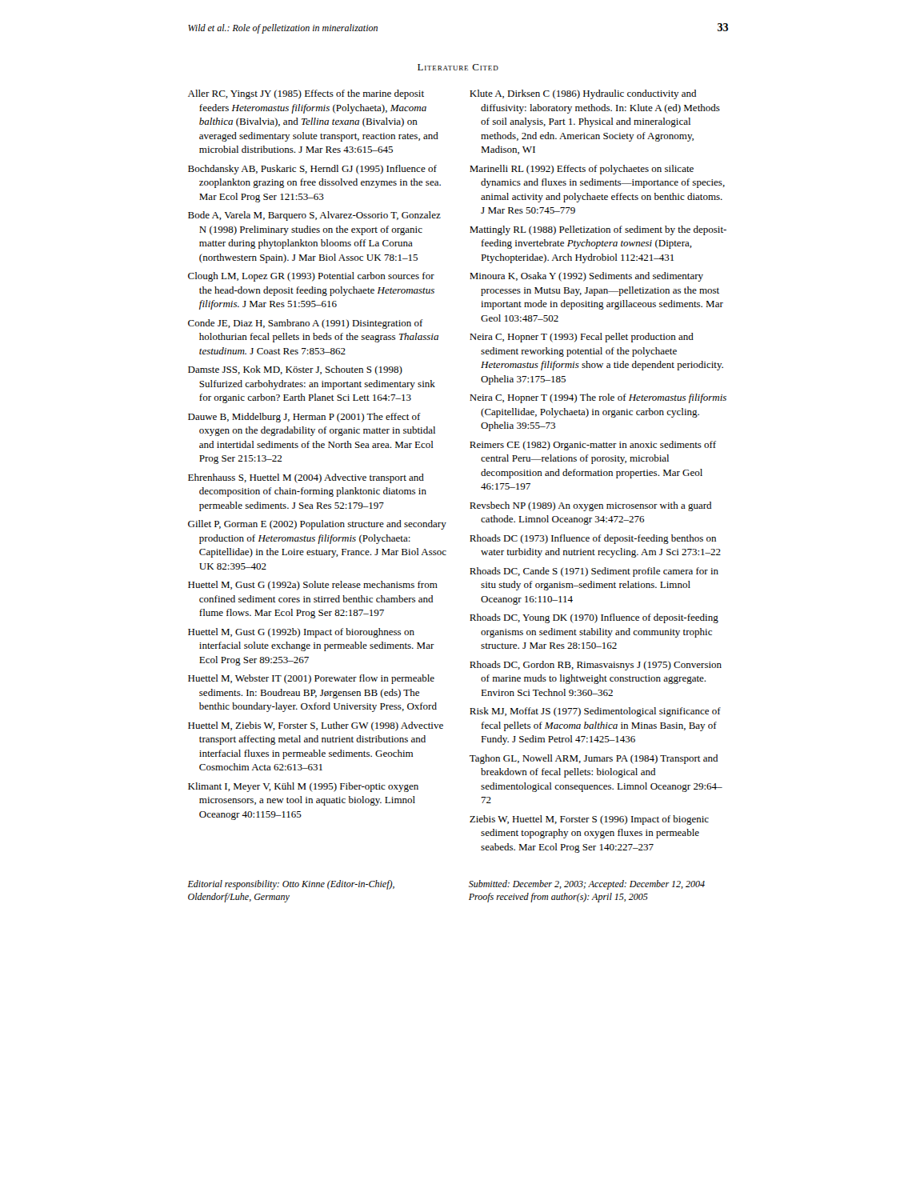Wild et al.: Role of pelletization in mineralization 33
Literature Cited
Aller RC, Yingst JY (1985) Effects of the marine deposit feeders Heteromastus filiformis (Polychaeta), Macoma balthica (Bivalvia), and Tellina texana (Bivalvia) on averaged sedimentary solute transport, reaction rates, and microbial distributions. J Mar Res 43:615–645
Bochdansky AB, Puskaric S, Herndl GJ (1995) Influence of zooplankton grazing on free dissolved enzymes in the sea. Mar Ecol Prog Ser 121:53–63
Bode A, Varela M, Barquero S, Alvarez-Ossorio T, Gonzalez N (1998) Preliminary studies on the export of organic matter during phytoplankton blooms off La Coruna (northwestern Spain). J Mar Biol Assoc UK 78:1–15
Clough LM, Lopez GR (1993) Potential carbon sources for the head-down deposit feeding polychaete Heteromastus filiformis. J Mar Res 51:595–616
Conde JE, Diaz H, Sambrano A (1991) Disintegration of holothurian fecal pellets in beds of the seagrass Thalassia testudinum. J Coast Res 7:853–862
Damste JSS, Kok MD, Köster J, Schouten S (1998) Sulfurized carbohydrates: an important sedimentary sink for organic carbon? Earth Planet Sci Lett 164:7–13
Dauwe B, Middelburg J, Herman P (2001) The effect of oxygen on the degradability of organic matter in subtidal and intertidal sediments of the North Sea area. Mar Ecol Prog Ser 215:13–22
Ehrenhauss S, Huettel M (2004) Advective transport and decomposition of chain-forming planktonic diatoms in permeable sediments. J Sea Res 52:179–197
Gillet P, Gorman E (2002) Population structure and secondary production of Heteromastus filiformis (Polychaeta: Capitellidae) in the Loire estuary, France. J Mar Biol Assoc UK 82:395–402
Huettel M, Gust G (1992a) Solute release mechanisms from confined sediment cores in stirred benthic chambers and flume flows. Mar Ecol Prog Ser 82:187–197
Huettel M, Gust G (1992b) Impact of bioroughness on interfacial solute exchange in permeable sediments. Mar Ecol Prog Ser 89:253–267
Huettel M, Webster IT (2001) Porewater flow in permeable sediments. In: Boudreau BP, Jørgensen BB (eds) The benthic boundary-layer. Oxford University Press, Oxford
Huettel M, Ziebis W, Forster S, Luther GW (1998) Advective transport affecting metal and nutrient distributions and interfacial fluxes in permeable sediments. Geochim Cosmochim Acta 62:613–631
Klimant I, Meyer V, Kühl M (1995) Fiber-optic oxygen microsensors, a new tool in aquatic biology. Limnol Oceanogr 40:1159–1165
Klute A, Dirksen C (1986) Hydraulic conductivity and diffusivity: laboratory methods. In: Klute A (ed) Methods of soil analysis, Part 1. Physical and mineralogical methods, 2nd edn. American Society of Agronomy, Madison, WI
Marinelli RL (1992) Effects of polychaetes on silicate dynamics and fluxes in sediments—importance of species, animal activity and polychaete effects on benthic diatoms. J Mar Res 50:745–779
Mattingly RL (1988) Pelletization of sediment by the deposit-feeding invertebrate Ptychoptera townesi (Diptera, Ptychopteridae). Arch Hydrobiol 112:421–431
Minoura K, Osaka Y (1992) Sediments and sedimentary processes in Mutsu Bay, Japan—pelletization as the most important mode in depositing argillaceous sediments. Mar Geol 103:487–502
Neira C, Hopner T (1993) Fecal pellet production and sediment reworking potential of the polychaete Heteromastus filiformis show a tide dependent periodicity. Ophelia 37:175–185
Neira C, Hopner T (1994) The role of Heteromastus filiformis (Capitellidae, Polychaeta) in organic carbon cycling. Ophelia 39:55–73
Reimers CE (1982) Organic-matter in anoxic sediments off central Peru—relations of porosity, microbial decomposition and deformation properties. Mar Geol 46:175–197
Revsbech NP (1989) An oxygen microsensor with a guard cathode. Limnol Oceanogr 34:472–276
Rhoads DC (1973) Influence of deposit-feeding benthos on water turbidity and nutrient recycling. Am J Sci 273:1–22
Rhoads DC, Cande S (1971) Sediment profile camera for in situ study of organism–sediment relations. Limnol Oceanogr 16:110–114
Rhoads DC, Young DK (1970) Influence of deposit-feeding organisms on sediment stability and community trophic structure. J Mar Res 28:150–162
Rhoads DC, Gordon RB, Rimasvaisnys J (1975) Conversion of marine muds to lightweight construction aggregate. Environ Sci Technol 9:360–362
Risk MJ, Moffat JS (1977) Sedimentological significance of fecal pellets of Macoma balthica in Minas Basin, Bay of Fundy. J Sedim Petrol 47:1425–1436
Taghon GL, Nowell ARM, Jumars PA (1984) Transport and breakdown of fecal pellets: biological and sedimentological consequences. Limnol Oceanogr 29:64–72
Ziebis W, Huettel M, Forster S (1996) Impact of biogenic sediment topography on oxygen fluxes in permeable seabeds. Mar Ecol Prog Ser 140:227–237
Editorial responsibility: Otto Kinne (Editor-in-Chief),
Oldendorf/Luhe, Germany
Submitted: December 2, 2003; Accepted: December 12, 2004
Proofs received from author(s): April 15, 2005